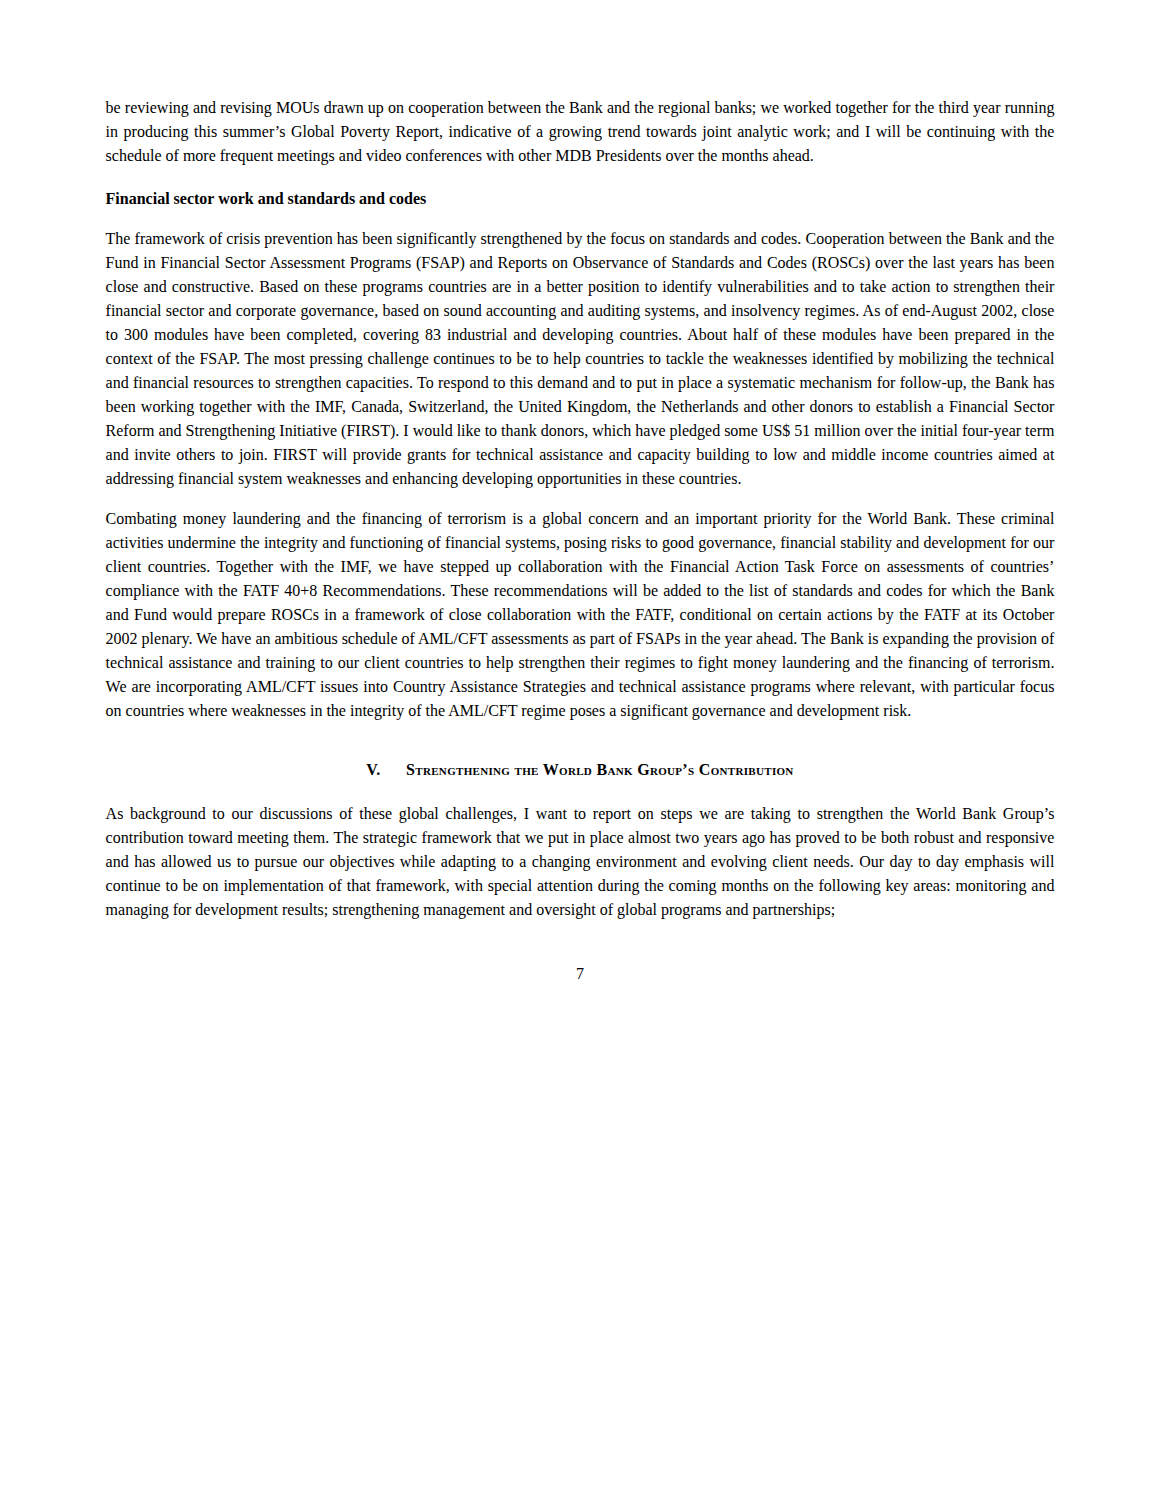be reviewing and revising MOUs drawn up on cooperation between the Bank and the regional banks; we worked together for the third year running in producing this summer’s Global Poverty Report, indicative of a growing trend towards joint analytic work; and I will be continuing with the schedule of more frequent meetings and video conferences with other MDB Presidents over the months ahead.
Financial sector work and standards and codes
The framework of crisis prevention has been significantly strengthened by the focus on standards and codes. Cooperation between the Bank and the Fund in Financial Sector Assessment Programs (FSAP) and Reports on Observance of Standards and Codes (ROSCs) over the last years has been close and constructive. Based on these programs countries are in a better position to identify vulnerabilities and to take action to strengthen their financial sector and corporate governance, based on sound accounting and auditing systems, and insolvency regimes. As of end-August 2002, close to 300 modules have been completed, covering 83 industrial and developing countries. About half of these modules have been prepared in the context of the FSAP. The most pressing challenge continues to be to help countries to tackle the weaknesses identified by mobilizing the technical and financial resources to strengthen capacities. To respond to this demand and to put in place a systematic mechanism for follow-up, the Bank has been working together with the IMF, Canada, Switzerland, the United Kingdom, the Netherlands and other donors to establish a Financial Sector Reform and Strengthening Initiative (FIRST). I would like to thank donors, which have pledged some US$ 51 million over the initial four-year term and invite others to join. FIRST will provide grants for technical assistance and capacity building to low and middle income countries aimed at addressing financial system weaknesses and enhancing developing opportunities in these countries.
Combating money laundering and the financing of terrorism is a global concern and an important priority for the World Bank. These criminal activities undermine the integrity and functioning of financial systems, posing risks to good governance, financial stability and development for our client countries. Together with the IMF, we have stepped up collaboration with the Financial Action Task Force on assessments of countries’ compliance with the FATF 40+8 Recommendations. These recommendations will be added to the list of standards and codes for which the Bank and Fund would prepare ROSCs in a framework of close collaboration with the FATF, conditional on certain actions by the FATF at its October 2002 plenary. We have an ambitious schedule of AML/CFT assessments as part of FSAPs in the year ahead. The Bank is expanding the provision of technical assistance and training to our client countries to help strengthen their regimes to fight money laundering and the financing of terrorism. We are incorporating AML/CFT issues into Country Assistance Strategies and technical assistance programs where relevant, with particular focus on countries where weaknesses in the integrity of the AML/CFT regime poses a significant governance and development risk.
V. Strengthening the World Bank Group’s Contribution
As background to our discussions of these global challenges, I want to report on steps we are taking to strengthen the World Bank Group’s contribution toward meeting them. The strategic framework that we put in place almost two years ago has proved to be both robust and responsive and has allowed us to pursue our objectives while adapting to a changing environment and evolving client needs. Our day to day emphasis will continue to be on implementation of that framework, with special attention during the coming months on the following key areas: monitoring and managing for development results; strengthening management and oversight of global programs and partnerships;
7